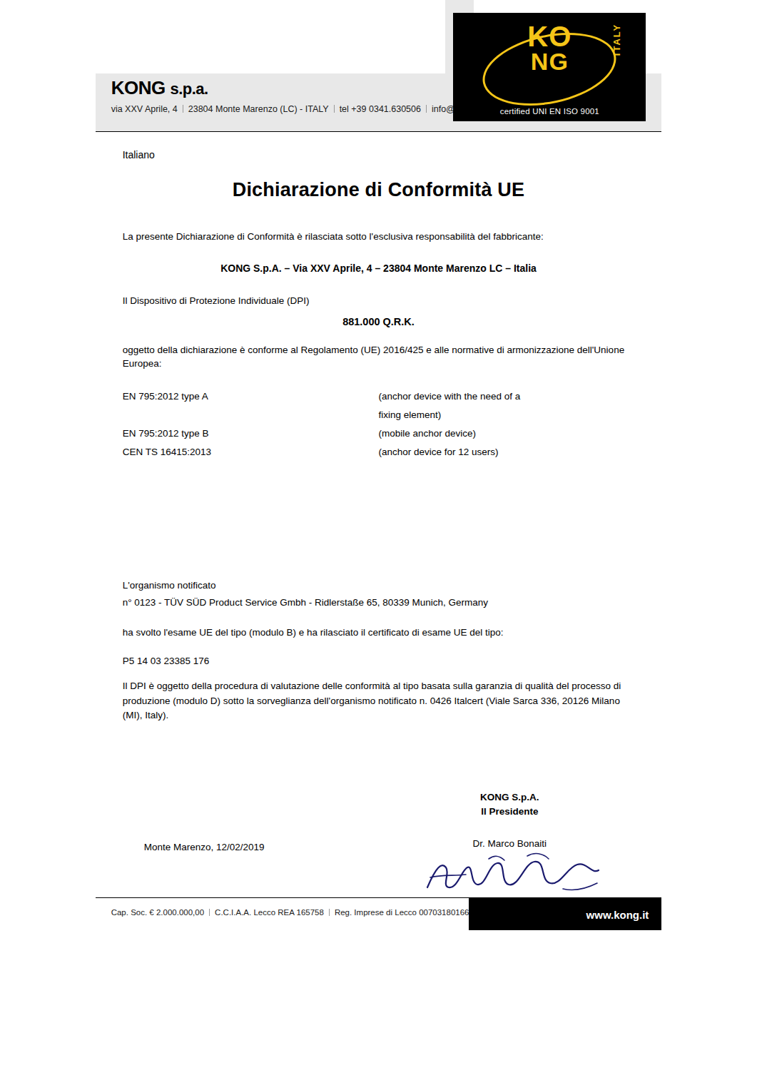KONG s.p.a.
via XXV Aprile, 4 23804 Monte Marenzo (LC) - ITALY tel +39 0341.630506 info@kong.it
KONG
ITALY
certified UNI EN ISO 9001
Italiano
Dichiarazione di Conformità UE
La presente Dichiarazione di Conformità è rilasciata sotto l'esclusiva responsabilità del fabbricante:
KONG S.p.A. – Via XXV Aprile, 4 – 23804 Monte Marenzo LC – Italia
Il Dispositivo di Protezione Individuale (DPI)
881.000 Q.R.K.
oggetto della dichiarazione è conforme al Regolamento (UE) 2016/425 e alle normative di armonizzazione dell'Unione Europea:
| EN 795:2012 type A | (anchor device with the need of a |
| | fixing element) |
| EN 795:2012 type B | (mobile anchor device) |
| CEN TS 16415:2013 | (anchor device for 12 users) |
L'organismo notificato
n° 0123 - TÜV SÜD Product Service Gmbh - Ridlerstaße 65, 80339 Munich, Germany
ha svolto l'esame UE del tipo (modulo B) e ha rilasciato il certificato di esame UE del tipo:
P5 14 03 23385 176
Il DPI è oggetto della procedura di valutazione delle conformità al tipo basata sulla garanzia di qualità del processo di produzione (modulo D) sotto la sorveglianza dell'organismo notificato n. 0426 Italcert (Viale Sarca 336, 20126 Milano (MI), Italy).
KONG S.p.A.
Il Presidente
Dr. Marco Bonaiti
Monte Marenzo, 12/02/2019
Cap. Soc. € 2.000.000,00 C.C.I.A.A. Lecco REA 165758 Reg. Imprese di Lecco 00703180166 P.IVA (VAT): IT 00703180166
www.kong.it